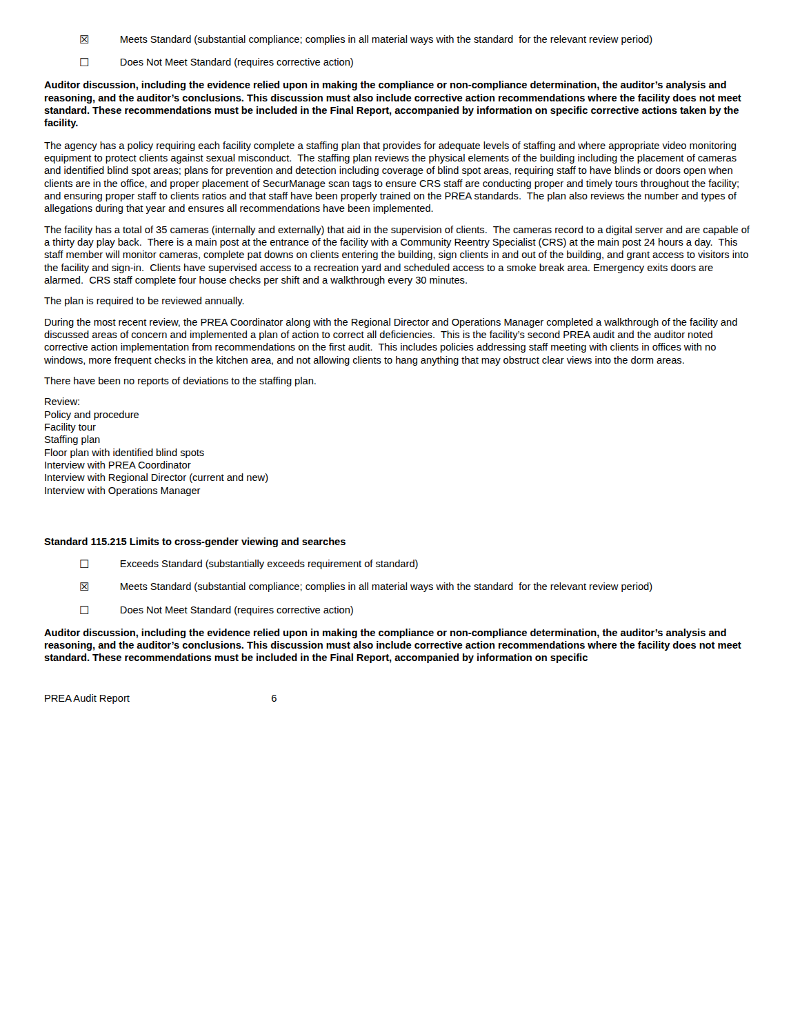☒
Meets Standard (substantial compliance; complies in all material ways with the standard for the relevant review period)
☐
Does Not Meet Standard (requires corrective action)
Auditor discussion, including the evidence relied upon in making the compliance or non-compliance determination, the auditor’s analysis and reasoning, and the auditor’s conclusions. This discussion must also include corrective action recommendations where the facility does not meet standard. These recommendations must be included in the Final Report, accompanied by information on specific corrective actions taken by the facility.
The agency has a policy requiring each facility complete a staffing plan that provides for adequate levels of staffing and where appropriate video monitoring equipment to protect clients against sexual misconduct. The staffing plan reviews the physical elements of the building including the placement of cameras and identified blind spot areas; plans for prevention and detection including coverage of blind spot areas, requiring staff to have blinds or doors open when clients are in the office, and proper placement of SecurManage scan tags to ensure CRS staff are conducting proper and timely tours throughout the facility; and ensuring proper staff to clients ratios and that staff have been properly trained on the PREA standards. The plan also reviews the number and types of allegations during that year and ensures all recommendations have been implemented.
The facility has a total of 35 cameras (internally and externally) that aid in the supervision of clients. The cameras record to a digital server and are capable of a thirty day play back. There is a main post at the entrance of the facility with a Community Reentry Specialist (CRS) at the main post 24 hours a day. This staff member will monitor cameras, complete pat downs on clients entering the building, sign clients in and out of the building, and grant access to visitors into the facility and sign-in. Clients have supervised access to a recreation yard and scheduled access to a smoke break area. Emergency exits doors are alarmed. CRS staff complete four house checks per shift and a walkthrough every 30 minutes.
The plan is required to be reviewed annually.
During the most recent review, the PREA Coordinator along with the Regional Director and Operations Manager completed a walkthrough of the facility and discussed areas of concern and implemented a plan of action to correct all deficiencies. This is the facility’s second PREA audit and the auditor noted corrective action implementation from recommendations on the first audit. This includes policies addressing staff meeting with clients in offices with no windows, more frequent checks in the kitchen area, and not allowing clients to hang anything that may obstruct clear views into the dorm areas.
There have been no reports of deviations to the staffing plan.
Review:
Policy and procedure
Facility tour
Staffing plan
Floor plan with identified blind spots
Interview with PREA Coordinator
Interview with Regional Director (current and new)
Interview with Operations Manager
Standard 115.215 Limits to cross-gender viewing and searches
☐
Exceeds Standard (substantially exceeds requirement of standard)
☒
Meets Standard (substantial compliance; complies in all material ways with the standard for the relevant review period)
☐
Does Not Meet Standard (requires corrective action)
Auditor discussion, including the evidence relied upon in making the compliance or non-compliance determination, the auditor’s analysis and reasoning, and the auditor’s conclusions. This discussion must also include corrective action recommendations where the facility does not meet standard. These recommendations must be included in the Final Report, accompanied by information on specific
PREA Audit Report
6